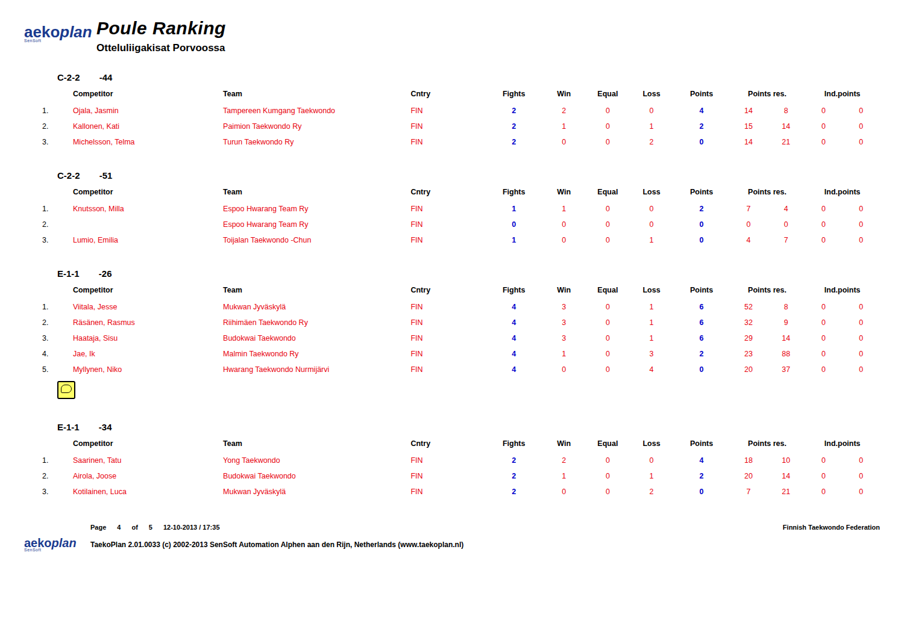aekoplan
SenSoft
Poule Ranking
Otteluliigakisat Porvoossa
C-2-2 -44
| | Competitor | Team | Cntry | Fights | Win | Equal | Loss | Points | Points res. | Ind.points |
| --- | --- | --- | --- | --- | --- | --- | --- | --- | --- | --- |
| 1. | Ojala, Jasmin | Tampereen Kumgang Taekwondo | FIN | 2 | 2 | 0 | 0 | 4 | 14 | 8 | 0 | 0 |
| 2. | Kallonen, Kati | Paimion Taekwondo Ry | FIN | 2 | 1 | 0 | 1 | 2 | 15 | 14 | 0 | 0 |
| 3. | Michelsson, Telma | Turun Taekwondo Ry | FIN | 2 | 0 | 0 | 2 | 0 | 14 | 21 | 0 | 0 |
C-2-2 -51
| | Competitor | Team | Cntry | Fights | Win | Equal | Loss | Points | Points res. | Ind.points |
| --- | --- | --- | --- | --- | --- | --- | --- | --- | --- | --- |
| 1. | Knutsson, Milla | Espoo Hwarang Team Ry | FIN | 1 | 1 | 0 | 0 | 2 | 7 | 4 | 0 | 0 |
| 2. | | Espoo Hwarang Team Ry | FIN | 0 | 0 | 0 | 0 | 0 | 0 | 0 | 0 | 0 |
| 3. | Lumio, Emilia | Toijalan Taekwondo -Chun | FIN | 1 | 0 | 0 | 1 | 0 | 4 | 7 | 0 | 0 |
E-1-1 -26
| | Competitor | Team | Cntry | Fights | Win | Equal | Loss | Points | Points res. | Ind.points |
| --- | --- | --- | --- | --- | --- | --- | --- | --- | --- | --- |
| 1. | Viitala, Jesse | Mukwan Jyväskylä | FIN | 4 | 3 | 0 | 1 | 6 | 52 | 8 | 0 | 0 |
| 2. | Räsänen, Rasmus | Riihimäen Taekwondo Ry | FIN | 4 | 3 | 0 | 1 | 6 | 32 | 9 | 0 | 0 |
| 3. | Haataja, Sisu | Budokwai Taekwondo | FIN | 4 | 3 | 0 | 1 | 6 | 29 | 14 | 0 | 0 |
| 4. | Jae, Ik | Malmin Taekwondo Ry | FIN | 4 | 1 | 0 | 3 | 2 | 23 | 88 | 0 | 0 |
| 5. | Myllynen, Niko | Hwarang Taekwondo Nurmijärvi | FIN | 4 | 0 | 0 | 4 | 0 | 20 | 37 | 0 | 0 |
E-1-1 -34
| | Competitor | Team | Cntry | Fights | Win | Equal | Loss | Points | Points res. | Ind.points |
| --- | --- | --- | --- | --- | --- | --- | --- | --- | --- | --- |
| 1. | Saarinen, Tatu | Yong Taekwondo | FIN | 2 | 2 | 0 | 0 | 4 | 18 | 10 | 0 | 0 |
| 2. | Airola, Joose | Budokwai Taekwondo | FIN | 2 | 1 | 0 | 1 | 2 | 20 | 14 | 0 | 0 |
| 3. | Kotilainen, Luca | Mukwan Jyväskylä | FIN | 2 | 0 | 0 | 2 | 0 | 7 | 21 | 0 | 0 |
Page 4 of 512-10-2013 / 17:35
Finnish Taekwondo Federation
aekoplan
SenSoft
TaekoPlan 2.01.0033 (c) 2002-2013 SenSoft Automation Alphen aan den Rijn, Netherlands (www.taekoplan.nl)